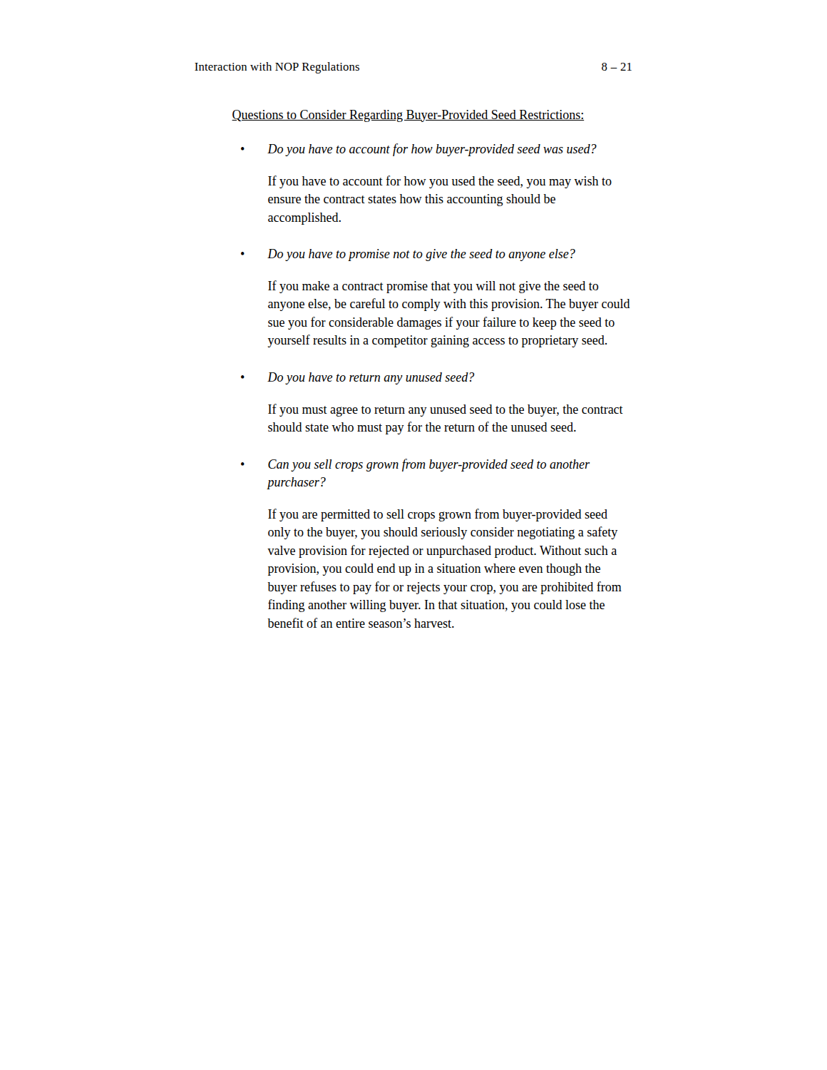Interaction with NOP Regulations 8 – 21
Questions to Consider Regarding Buyer-Provided Seed Restrictions:
Do you have to account for how buyer-provided seed was used?
If you have to account for how you used the seed, you may wish to ensure the contract states how this accounting should be accomplished.
Do you have to promise not to give the seed to anyone else?
If you make a contract promise that you will not give the seed to anyone else, be careful to comply with this provision. The buyer could sue you for considerable damages if your failure to keep the seed to yourself results in a competitor gaining access to proprietary seed.
Do you have to return any unused seed?
If you must agree to return any unused seed to the buyer, the contract should state who must pay for the return of the unused seed.
Can you sell crops grown from buyer-provided seed to another purchaser?
If you are permitted to sell crops grown from buyer-provided seed only to the buyer, you should seriously consider negotiating a safety valve provision for rejected or unpurchased product. Without such a provision, you could end up in a situation where even though the buyer refuses to pay for or rejects your crop, you are prohibited from finding another willing buyer. In that situation, you could lose the benefit of an entire season’s harvest.